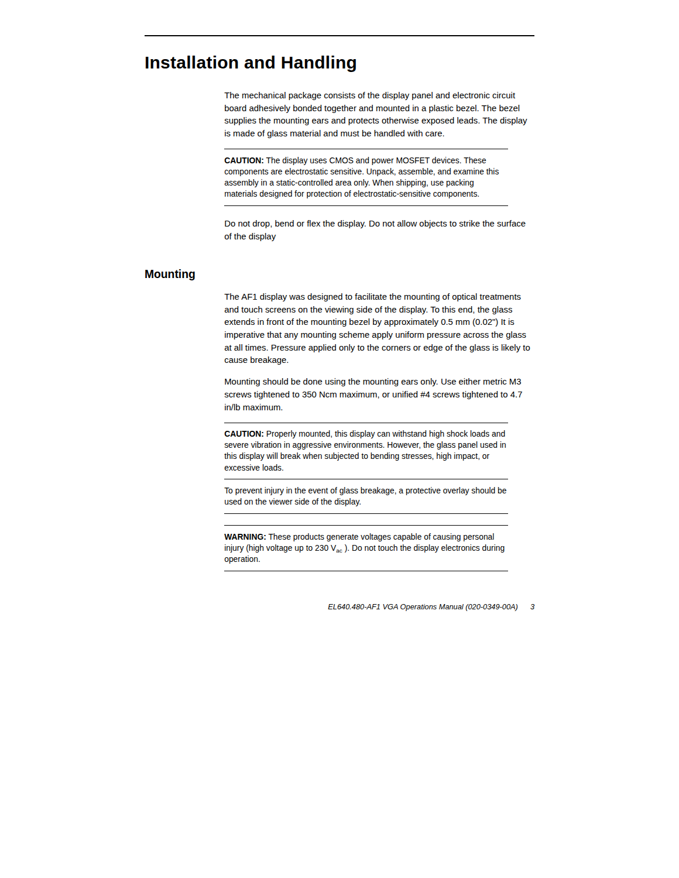Installation and Handling
The mechanical package consists of the display panel and electronic circuit board adhesively bonded together and mounted in a plastic bezel. The bezel supplies the mounting ears and protects otherwise exposed leads. The display is made of glass material and must be handled with care.
CAUTION: The display uses CMOS and power MOSFET devices. These components are electrostatic sensitive. Unpack, assemble, and examine this assembly in a static-controlled area only. When shipping, use packing materials designed for protection of electrostatic-sensitive components.
Do not drop, bend or flex the display. Do not allow objects to strike the surface of the display
Mounting
The AF1 display was designed to facilitate the mounting of optical treatments and touch screens on the viewing side of the display. To this end, the glass extends in front of the mounting bezel by approximately 0.5 mm (0.02") It is imperative that any mounting scheme apply uniform pressure across the glass at all times. Pressure applied only to the corners or edge of the glass is likely to cause breakage.
Mounting should be done using the mounting ears only. Use either metric M3 screws tightened to 350 Ncm maximum, or unified #4 screws tightened to 4.7 in/lb maximum.
CAUTION: Properly mounted, this display can withstand high shock loads and severe vibration in aggressive environments. However, the glass panel used in this display will break when subjected to bending stresses, high impact, or excessive loads.
To prevent injury in the event of glass breakage, a protective overlay should be used on the viewer side of the display.
WARNING: These products generate voltages capable of causing personal injury (high voltage up to 230 Vac ). Do not touch the display electronics during operation.
EL640.480-AF1 VGA Operations Manual (020-0349-00A)3